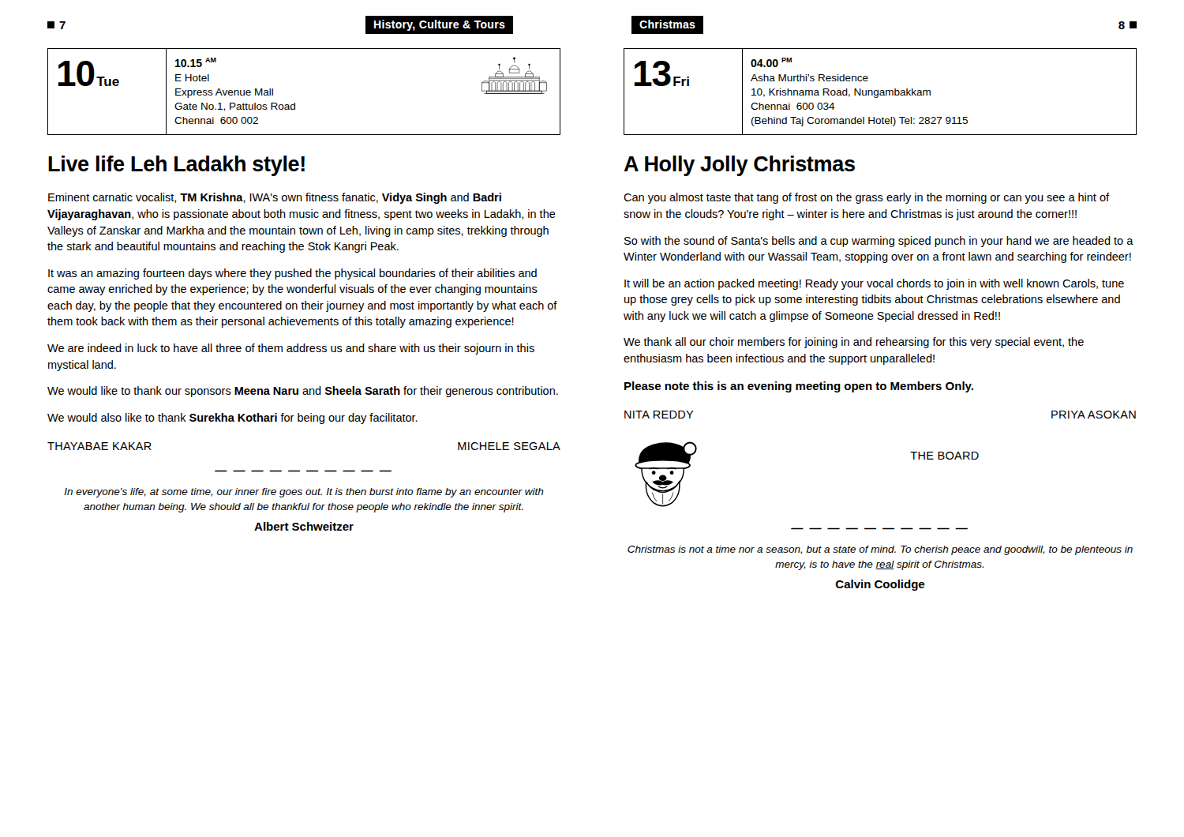7 History, Culture & Tours
10 Tue
10.15 AM
E Hotel
Express Avenue Mall
Gate No.1, Pattulos Road
Chennai 600 002
Live life Leh Ladakh style!
Eminent carnatic vocalist, TM Krishna, IWA's own fitness fanatic, Vidya Singh and Badri Vijayaraghavan, who is passionate about both music and fitness, spent two weeks in Ladakh, in the Valleys of Zanskar and Markha and the mountain town of Leh, living in camp sites, trekking through the stark and beautiful mountains and reaching the Stok Kangri Peak.
It was an amazing fourteen days where they pushed the physical boundaries of their abilities and came away enriched by the experience; by the wonderful visuals of the ever changing mountains each day, by the people that they encountered on their journey and most importantly by what each of them took back with them as their personal achievements of this totally amazing experience!
We are indeed in luck to have all three of them address us and share with us their sojourn in this mystical land.
We would like to thank our sponsors Meena Naru and Sheela Sarath for their generous contribution.
We would also like to thank Surekha Kothari for being our day facilitator.
THAYABAE KAKAR MICHELE SEGALA
— — — — — — — — — —
In everyone's life, at some time, our inner fire goes out. It is then burst into flame by an encounter with another human being. We should all be thankful for those people who rekindle the inner spirit.
Albert Schweitzer
Christmas 8
13 Fri
04.00 PM
Asha Murthi's Residence
10, Krishnama Road, Nungambakkam
Chennai 600 034
(Behind Taj Coromandel Hotel) Tel: 2827 9115
A Holly Jolly Christmas
Can you almost taste that tang of frost on the grass early in the morning or can you see a hint of snow in the clouds? You're right – winter is here and Christmas is just around the corner!!!
So with the sound of Santa's bells and a cup warming spiced punch in your hand we are headed to a Winter Wonderland with our Wassail Team, stopping over on a front lawn and searching for reindeer!
It will be an action packed meeting! Ready your vocal chords to join in with well known Carols, tune up those grey cells to pick up some interesting tidbits about Christmas celebrations elsewhere and with any luck we will catch a glimpse of Someone Special dressed in Red!!
We thank all our choir members for joining in and rehearsing for this very special event, the enthusiasm has been infectious and the support unparalleled!
Please note this is an evening meeting open to Members Only.
NITA REDDY PRIYA ASOKAN
THE BOARD
— — — — — — — — — —
Christmas is not a time nor a season, but a state of mind. To cherish peace and goodwill, to be plenteous in mercy, is to have the real spirit of Christmas.
Calvin Coolidge